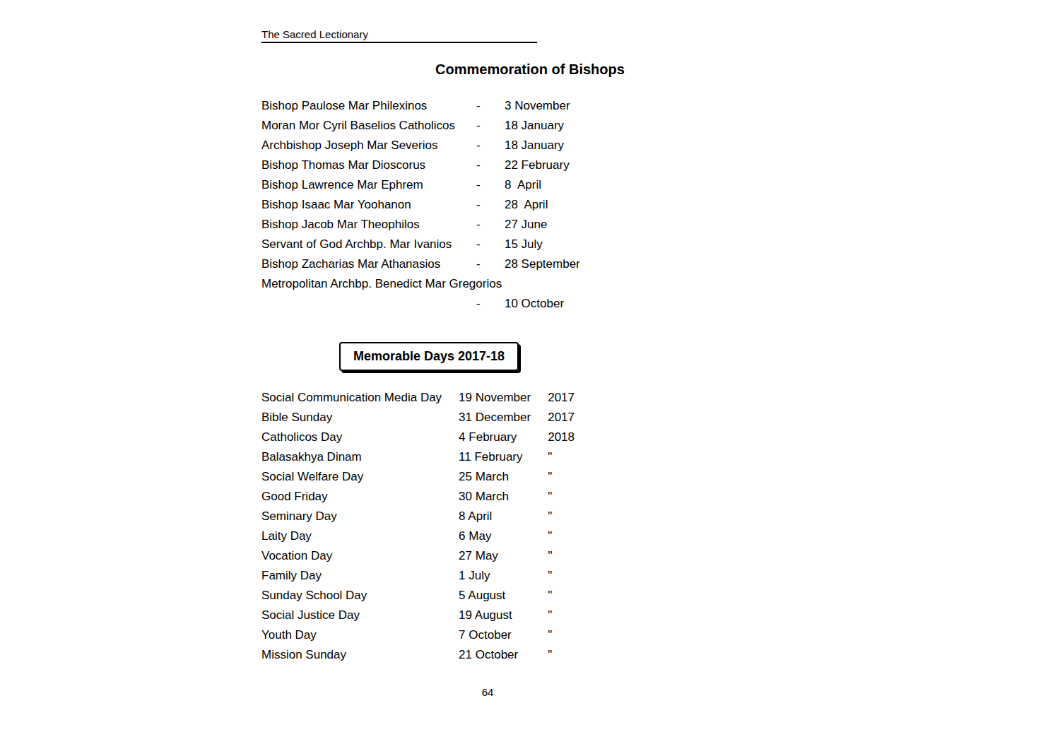The Sacred Lectionary
Commemoration of Bishops
| Bishop Paulose Mar Philexinos | - | 3 November |
| Moran Mor Cyril Baselios Catholicos | - | 18 January |
| Archbishop Joseph Mar Severios | - | 18 January |
| Bishop Thomas Mar Dioscorus | - | 22 February |
| Bishop Lawrence Mar Ephrem | - | 8 April |
| Bishop Isaac Mar Yoohanon | - | 28 April |
| Bishop Jacob Mar Theophilos | - | 27 June |
| Servant of God Archbp. Mar Ivanios | - | 15 July |
| Bishop Zacharias Mar Athanasios | - | 28 September |
| Metropolitan Archbp. Benedict Mar Gregorios |
| | - | 10 October |
Memorable Days 2017-18
| Social Communication Media Day | 19 November | 2017 |
| Bible Sunday | 31 December | 2017 |
| Catholicos Day | 4 February | 2018 |
| Balasakhya Dinam | 11 February | " |
| Social Welfare Day | 25 March | " |
| Good Friday | 30 March | " |
| Seminary Day | 8 April | " |
| Laity Day | 6 May | " |
| Vocation Day | 27 May | '' |
| Family Day | 1 July | " |
| Sunday School Day | 5 August | " |
| Social Justice Day | 19 August | " |
| Youth Day | 7 October | " |
| Mission Sunday | 21 October | " |
64